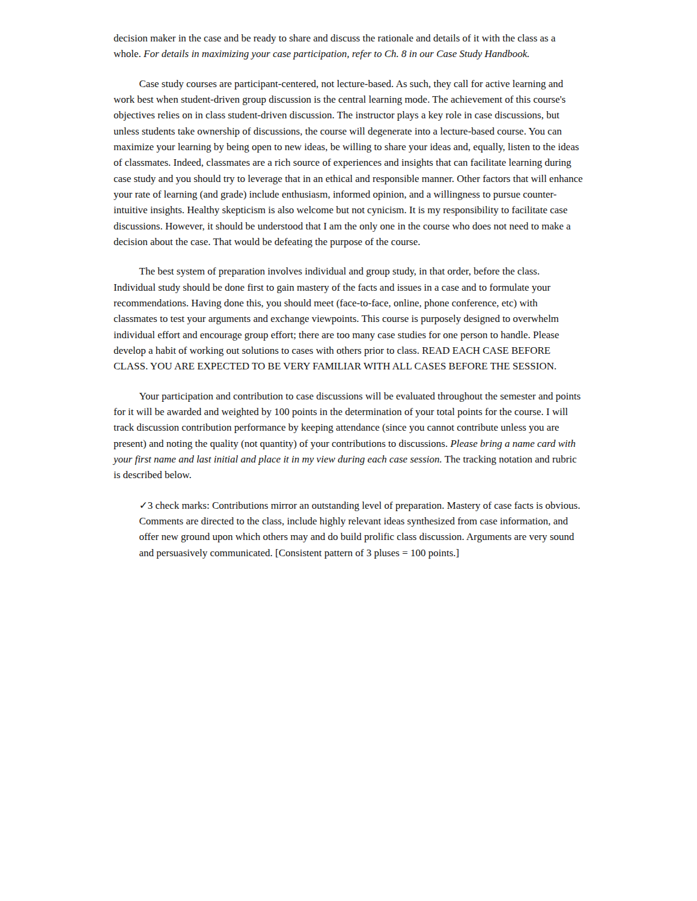decision maker in the case and be ready to share and discuss the rationale and details of it with the class as a whole. For details in maximizing your case participation, refer to Ch. 8 in our Case Study Handbook.
Case study courses are participant-centered, not lecture-based. As such, they call for active learning and work best when student-driven group discussion is the central learning mode. The achievement of this course's objectives relies on in class student-driven discussion. The instructor plays a key role in case discussions, but unless students take ownership of discussions, the course will degenerate into a lecture-based course. You can maximize your learning by being open to new ideas, be willing to share your ideas and, equally, listen to the ideas of classmates. Indeed, classmates are a rich source of experiences and insights that can facilitate learning during case study and you should try to leverage that in an ethical and responsible manner. Other factors that will enhance your rate of learning (and grade) include enthusiasm, informed opinion, and a willingness to pursue counter-intuitive insights. Healthy skepticism is also welcome but not cynicism. It is my responsibility to facilitate case discussions. However, it should be understood that I am the only one in the course who does not need to make a decision about the case. That would be defeating the purpose of the course.
The best system of preparation involves individual and group study, in that order, before the class. Individual study should be done first to gain mastery of the facts and issues in a case and to formulate your recommendations. Having done this, you should meet (face-to-face, online, phone conference, etc) with classmates to test your arguments and exchange viewpoints. This course is purposely designed to overwhelm individual effort and encourage group effort; there are too many case studies for one person to handle. Please develop a habit of working out solutions to cases with others prior to class. READ EACH CASE BEFORE CLASS. YOU ARE EXPECTED TO BE VERY FAMILIAR WITH ALL CASES BEFORE THE SESSION.
Your participation and contribution to case discussions will be evaluated throughout the semester and points for it will be awarded and weighted by 100 points in the determination of your total points for the course. I will track discussion contribution performance by keeping attendance (since you cannot contribute unless you are present) and noting the quality (not quantity) of your contributions to discussions. Please bring a name card with your first name and last initial and place it in my view during each case session. The tracking notation and rubric is described below.
✓3 check marks: Contributions mirror an outstanding level of preparation. Mastery of case facts is obvious. Comments are directed to the class, include highly relevant ideas synthesized from case information, and offer new ground upon which others may and do build prolific class discussion. Arguments are very sound and persuasively communicated. [Consistent pattern of 3 pluses = 100 points.]